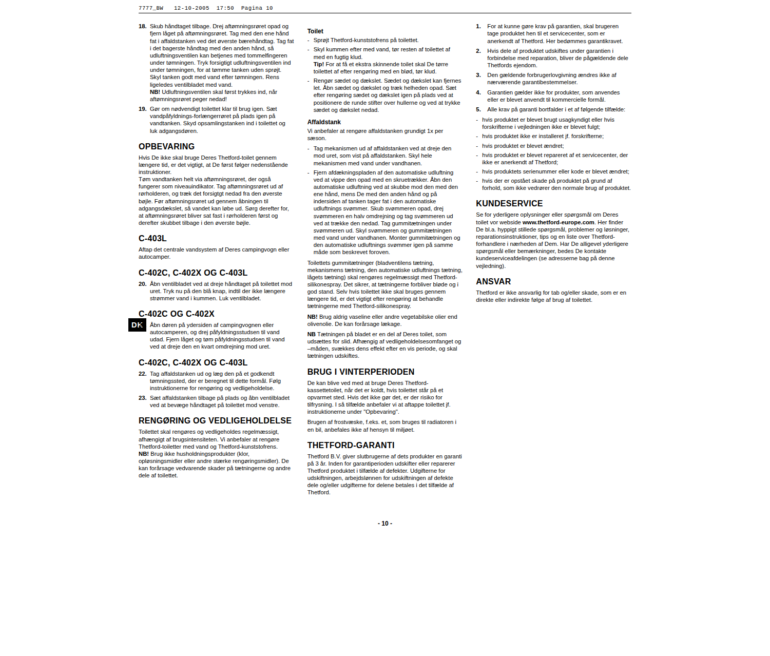7777_BW 12-10-2005 17:50 Pagina 10
DK
18. Skub håndtaget tilbage. Drej aftømningsrøret opad og fjern låget på aftømningsrøret. Tag med den ene hånd fat i affaldstanken ved det øverste bærehåndtag. Tag fat i det bagerste håndtag med den anden hånd, så udluftningsventilen kan betjenes med tommelfingeren under tømningen. Tryk forsigtigt udluftningsventilen ind under tømningen, for at tømme tanken uden sprøjt.
Skyl tanken godt med vand efter tømningen. Rens ligeledes ventilbladet med vand.
NB! Udluftningsventilen skal først trykkes ind, når aftømningsrøret peger nedad!
19. Gør om nødvendigt toilettet klar til brug igen. Sæt vandpåfyldnings-forlængerrøret på plads igen på vandtanken. Skyd opsamlingstanken ind i toilettet og luk adgangsdøren.
OPBEVARING
Hvis De ikke skal bruge Deres Thetford-toilet gennem længere tid, er det vigtigt, at De først følger nedenstående instruktioner.
Tøm vandtanken helt via aftømningsrøret, der også fungerer som niveauindikator. Tag aftømningsrøret ud af rørholderen, og træk det forsigtgt nedad fra den øverste bøjle. Før aftømningsrøret ud gennem åbningen til adgangsdækslet, så vandet kan løbe ud. Sørg derefter for, at aftømningsrøret bliver sat fast i rørholderen først og derefter skubbet tilbage i den øverste bøjle.
C-403L
Aftap det centrale vandsystem af Deres campingvogn eller autocamper.
C-402C, C-402X OG C-403L
20. Åbn ventilbladet ved at dreje håndtaget på toilettet mod uret. Tryk nu på den blå knap, indtil der ikke længere strømmer vand i kummen. Luk ventilbladet.
C-402C OG C-402X
21. Åbn døren på ydersiden af campingvognen eller autocamperen, og drej påfyldningsstudsen til vand udad. Fjern låget og tøm påfyldningsstudsen til vand ved at dreje den en kvart omdrejning mod uret.
C-402C, C-402X OG C-403L
22. Tag affaldstanken ud og læg den på et godkendt tømningssted, der er beregnet til dette formål. Følg instruktionerne for rengøring og vedligeholdelse.
23. Sæt affaldstanken tilbage på plads og åbn ventilbladet ved at bevæge håndtaget på toilettet mod venstre.
RENGØRING OG VEDLIGEHOLDELSE
Toilettet skal rengøres og vedligeholdes regelmæssigt, afhængigt af brugsintensiteten. Vi anbefaler at rengøre Thetford-toiletter med vand og Thetford-kunststofrens.
NB! Brug ikke husholdningsprodukter (klor, opløsningsmidler eller andre stærke rengøringsmidler). De kan forårsage vedvarende skader på tætningerne og andre dele af toilettet.
Toilet
Sprøjt Thetford-kunststofrens på toilettet.
Skyl kummen efter med vand, tør resten af toilettet af med en fugtig klud.
Tip! For at få et ekstra skinnende toilet skal De tørre toilettet af efter rengøring med en blød, tør klud.
Rengør sædet og dækslet. Sædet og dækslet kan fjernes let. Åbn sædet og dækslet og træk helheden opad. Sæt efter rengøring sædet og dækslet igen på plads ved at positionere de runde stifter over hullerne og ved at trykke sædet og dækslet nedad.
Affaldstank
Vi anbefaler at rengøre affaldstanken grundigt 1x per sæson.
Tag mekanismen ud af affaldstanken ved at dreje den mod uret, som vist på affaldstanken. Skyl hele mekanismen med vand under vandhanen.
Fjern afdækningspladen af den automatiske udluftning ved at vippe den opad med en skruetrækker. Åbn den automatiske udluftning ved at skubbe mod den med den ene hånd, mens De med den anden hånd og på indersiden af tanken tager fat i den automatiske udluftnings svømmer. Skub svømmeren opad, drej svømmeren en halv omdrejning og tag svømmeren ud ved at trække den nedad. Tag gummitætningen under svømmeren ud. Skyl svømmeren og gummitætningen med vand under vandhanen. Monter gummitætningen og den automatiske udluftnings svømmer igen på samme måde som beskrevet foroven.
Toilettets gummitætninger (bladventilens tætning, mekanismens tætning, den automatiske udluftnings tætning, lågets tætning) skal rengøres regelmæssigt med Thetford-silikonespray. Det sikrer, at tætningerne forbliver bløde og i god stand. Selv hvis toilettet ikke skal bruges gennem længere tid, er det vigtigt efter rengøring at behandle tætningerne med Thetford-silikonespray.
NB! Brug aldrig vaseline eller andre vegetabilske olier end olivenolie. De kan forårsage lækage.
NB Tætningen på bladet er en del af Deres toilet, som udsættes for slid. Afhængig af vedligeholdelsesomfanget og –måden, svækkes dens effekt efter en vis periode, og skal tætningen udskiftes.
BRUG I VINTERPERIODEN
De kan blive ved med at bruge Deres Thetford-kassettetoilet, når det er koldt, hvis toilettet står på et opvarmet sted. Hvis det ikke gør det, er der risiko for tilfrysning. I så tilfælde anbefaler vi at aftappe toilettet jf. instruktionerne under "Opbevaring".
Brugen af frostvæske, f.eks. et, som bruges til radiatoren i en bil, anbefales ikke af hensyn til miljøet.
THETFORD-GARANTI
Thetford B.V. giver slutbrugerne af dets produkter en garanti på 3 år. Inden for garantiperioden udskifter eller reparerer Thetford produktet i tilfælde af defekter. Udgifterne for udskiftningen, arbejdslønnen for udskiftningen af defekte dele og/eller udgifterne for delene betales i det tilfælde af Thetford.
1. For at kunne gøre krav på garantien, skal brugeren tage produktet hen til et servicecenter, som er anerkendt af Thetford. Her bedømmes garantikravet.
2. Hvis dele af produktet udskiftes under garantien i forbindelse med reparation, bliver de pågældende dele Thetfords ejendom.
3. Den gældende forbrugerlovgivning ændres ikke af nærværende garantibestemmelser.
4. Garantien gælder ikke for produkter, som anvendes eller er blevet anvendt til kommercielle formål.
5. Alle krav på garanti bortfalder i et af følgende tilfælde:
hvis produktet er blevet brugt usagkyndigt eller hvis forskrifterne i vejledningen ikke er blevet fulgt;
hvis produktet ikke er installeret jf. forskrifterne;
hvis produktet er blevet ændret;
hvis produktet er blevet repareret af et servicecenter, der ikke er anerkendt af Thetford;
hvis produktets serienummer eller kode er blevet ændret;
hvis der er opstået skade på produktet på grund af forhold, som ikke vedrører den normale brug af produktet.
KUNDESERVICE
Se for yderligere oplysninger eller spørgsmål om Deres toilet vor webside www.thetford-europe.com. Her finder De bl.a. hyppigt stillede spørgsmål, problemer og løsninger, reparationsinstruktioner, tips og en liste over Thetford-forhandlere i nærheden af Dem. Har De alligevel yderligere spørgsmål eller bemærkninger, bedes De kontakte kundeserviceafdelingen (se adresserne bag på denne vejledning).
ANSVAR
Thetford er ikke ansvarlig for tab og/eller skade, som er en direkte eller indirekte følge af brug af toilettet.
- 10 -